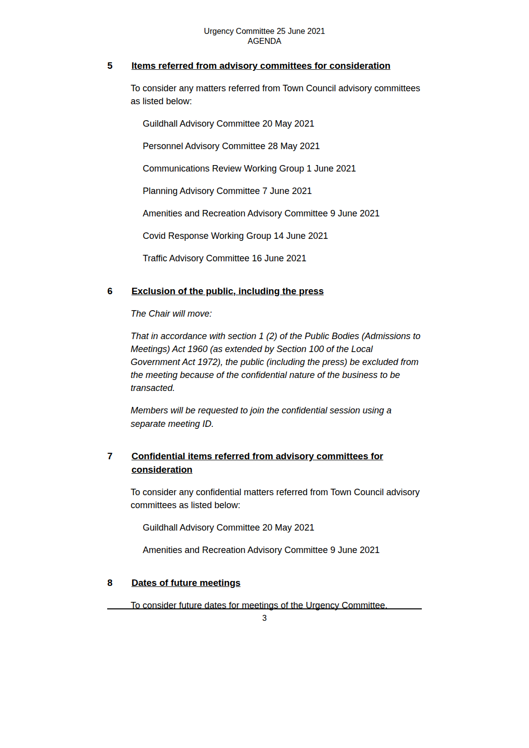Urgency Committee 25 June 2021
AGENDA
5
Items referred from advisory committees for consideration
To consider any matters referred from Town Council advisory committees as listed below:
Guildhall Advisory Committee 20 May 2021
Personnel Advisory Committee 28 May 2021
Communications Review Working Group 1 June 2021
Planning Advisory Committee 7 June 2021
Amenities and Recreation Advisory Committee 9 June 2021
Covid Response Working Group 14 June 2021
Traffic Advisory Committee 16 June 2021
6
Exclusion of the public, including the press
The Chair will move:
That in accordance with section 1 (2) of the Public Bodies (Admissions to Meetings) Act 1960 (as extended by Section 100 of the Local Government Act 1972), the public (including the press) be excluded from the meeting because of the confidential nature of the business to be transacted.
Members will be requested to join the confidential session using a separate meeting ID.
7
Confidential items referred from advisory committees for consideration
To consider any confidential matters referred from Town Council advisory committees as listed below:
Guildhall Advisory Committee 20 May 2021
Amenities and Recreation Advisory Committee 9 June 2021
8
Dates of future meetings
To consider future dates for meetings of the Urgency Committee.
3